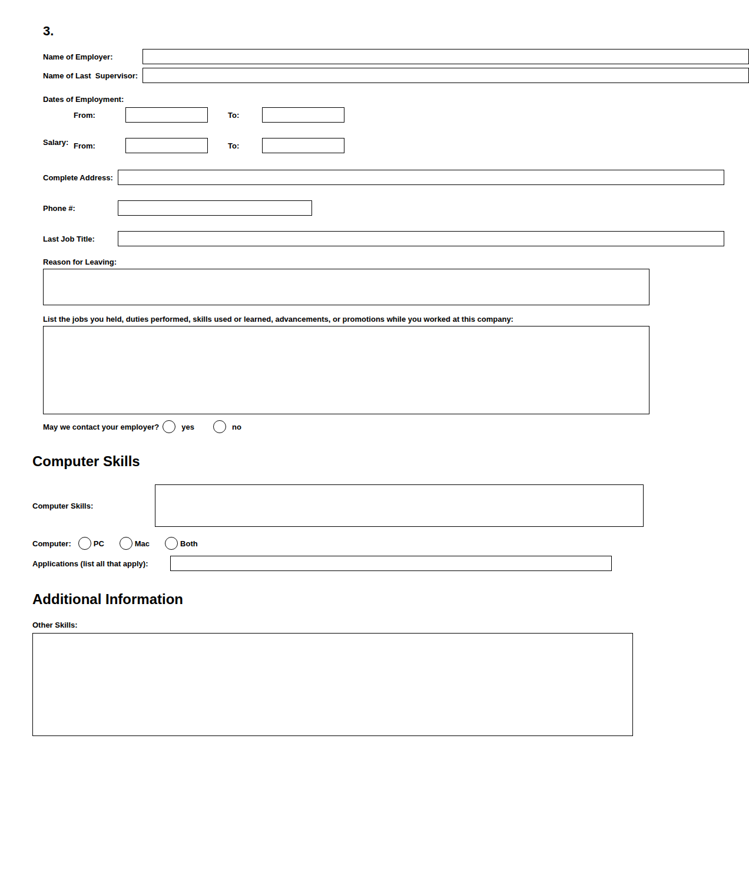3.
| Name of Employer: | |
| Name of Last Supervisor: | |
| Dates of Employment: |
| | From: | | To: | |
| Salary: | From: | | To: | |
| Complete Address: | |
| Phone #: | |
| Last Job Title: | |
Reason for Leaving:
List the jobs you held, duties performed, skills used or learned, advancements, or promotions while you worked at this company:
May we contact your employer? yes no
Computer Skills
| Computer Skills: | |
Computer: PC Mac Both
Applications (list all that apply):
Additional Information
Other Skills: